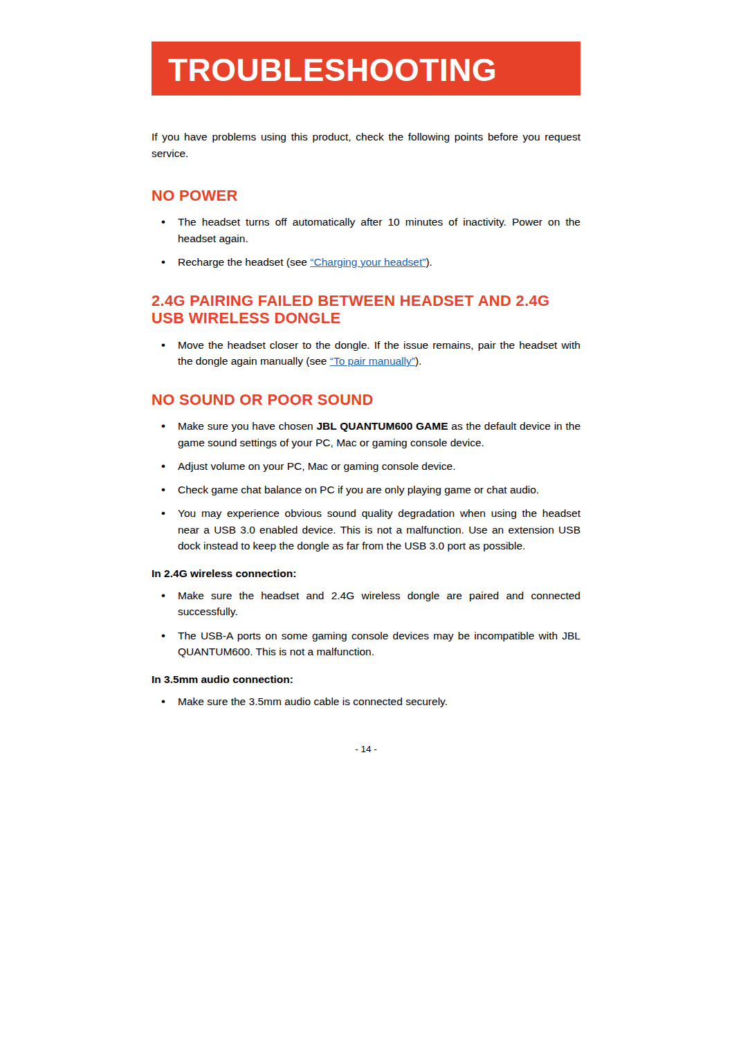Troubleshooting
If you have problems using this product, check the following points before you request service.
No power
The headset turns off automatically after 10 minutes of inactivity. Power on the headset again.
Recharge the headset (see “Charging your headset”).
2.4G pairing failed between headset and 2.4G USB wireless dongle
Move the headset closer to the dongle. If the issue remains, pair the headset with the dongle again manually (see “To pair manually”).
No sound or poor sound
Make sure you have chosen JBL QUANTUM600 GAME as the default device in the game sound settings of your PC, Mac or gaming console device.
Adjust volume on your PC, Mac or gaming console device.
Check game chat balance on PC if you are only playing game or chat audio.
You may experience obvious sound quality degradation when using the headset near a USB 3.0 enabled device. This is not a malfunction. Use an extension USB dock instead to keep the dongle as far from the USB 3.0 port as possible.
In 2.4G wireless connection:
Make sure the headset and 2.4G wireless dongle are paired and connected successfully.
The USB-A ports on some gaming console devices may be incompatible with JBL QUANTUM600. This is not a malfunction.
In 3.5mm audio connection:
Make sure the 3.5mm audio cable is connected securely.
- 14 -